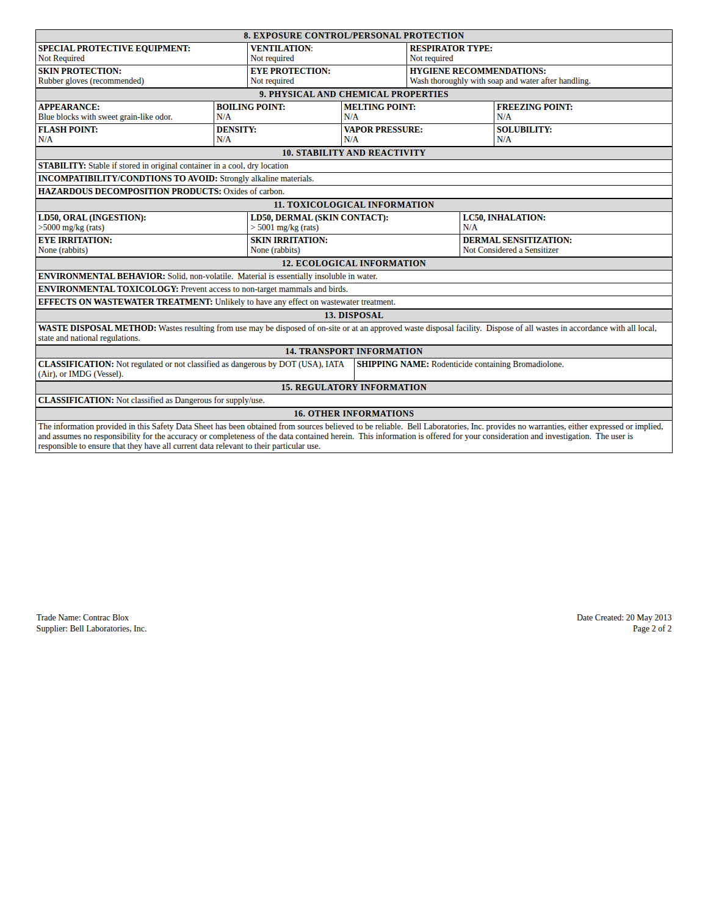| 8. EXPOSURE CONTROL/PERSONAL PROTECTION |
| SPECIAL PROTECTIVE EQUIPMENT: Not Required | VENTILATION : Not required | RESPIRATOR TYPE: Not required |
| SKIN PROTECTION: Rubber gloves (recommended) | EYE PROTECTION: Not required | HYGIENE RECOMMENDATIONS: Wash thoroughly with soap and water after handling. |
| 9. PHYSICAL AND CHEMICAL PROPERTIES |
| APPEARANCE: Blue blocks with sweet grain-like odor. | BOILING POINT: N/A | MELTING POINT: N/A | FREEZING POINT: N/A |
| FLASH POINT: N/A | DENSITY: N/A | VAPOR PRESSURE: N/A | SOLUBILITY: N/A |
| 10. STABILITY AND REACTIVITY |
| STABILITY: Stable if stored in original container in a cool, dry location |
| INCOMPATIBILITY/CONDTIONS TO AVOID: Strongly alkaline materials. |
| HAZARDOUS DECOMPOSITION PRODUCTS: Oxides of carbon. |
| 11. TOXICOLOGICAL INFORMATION |
| LD50, ORAL (INGESTION): >5000 mg/kg (rats) | LD50, DERMAL (SKIN CONTACT): > 5001 mg/kg (rats) | LC50, INHALATION: N/A |
| EYE IRRITATION: None (rabbits) | SKIN IRRITATION: None (rabbits) | DERMAL SENSITIZATION: Not Considered a Sensitizer |
| 12. ECOLOGICAL INFORMATION |
| ENVIRONMENTAL BEHAVIOR: Solid, non-volatile. Material is essentially insoluble in water. |
| ENVIRONMENTAL TOXICOLOGY: Prevent access to non-target mammals and birds. |
| EFFECTS ON WASTEWATER TREATMENT: Unlikely to have any effect on wastewater treatment. |
| 13. DISPOSAL |
| WASTE DISPOSAL METHOD: Wastes resulting from use may be disposed of on-site or at an approved waste disposal facility. Dispose of all wastes in accordance with all local, state and national regulations. |
| 14. TRANSPORT INFORMATION |
| CLASSIFICATION: Not regulated or not classified as dangerous by DOT (USA), IATA (Air), or IMDG (Vessel). | SHIPPING NAME: Rodenticide containing Bromadiolone. |
| 15. REGULATORY INFORMATION |
| CLASSIFICATION: Not classified as Dangerous for supply/use. |
| 16. OTHER INFORMATIONS |
| The information provided in this Safety Data Sheet has been obtained from sources believed to be reliable. Bell Laboratories, Inc. provides no warranties, either expressed or implied, and assumes no responsibility for the accuracy or completeness of the data contained herein. This information is offered for your consideration and investigation. The user is responsible to ensure that they have all current data relevant to their particular use. |
| Trade Name: Contrac Blox | Date Created: 20 May 2013 |
| Supplier: Bell Laboratories, Inc. | Page 2 of 2 |